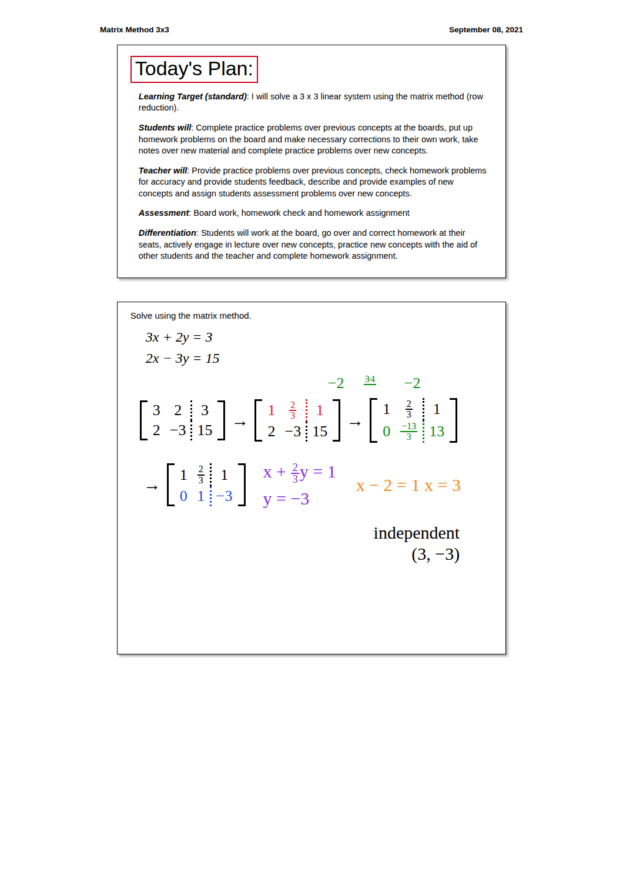Matrix Method 3x3
September 08, 2021
Today's Plan:
Learning Target (standard): I will solve a 3 x 3 linear system using the matrix method (row reduction).
Students will: Complete practice problems over previous concepts at the boards, put up homework problems on the board and make necessary corrections to their own work, take notes over new material and complete practice problems over new concepts.
Teacher will: Provide practice problems over previous concepts, check homework problems for accuracy and provide students feedback, describe and provide examples of new concepts and assign students assessment problems over new concepts.
Assessment: Board work, homework check and homework assignment
Differentiation: Students will work at the board, go over and correct homework at their seats, actively engage in lecture over new concepts, practice new concepts with the aid of other students and the teacher and complete homework assignment.
Solve using the matrix method.
3x + 2y = 3
2x − 3y = 15
−2 −43 −2
| 3 | 2 | 3 |
| 2 | −3 | 15 |
→
| 1 | 2 3 | 1 |
| 2 | −3 | 15 |
→
| 1 | 2 3 | 1 |
| 0 | −13 3 | 13 |
→
| 1 | 2 3 | 1 |
| 0 | 1 | −3 |
x + 23y = 1 y = −3 x − 2 = 1 x = 3
independent
(3, −3)